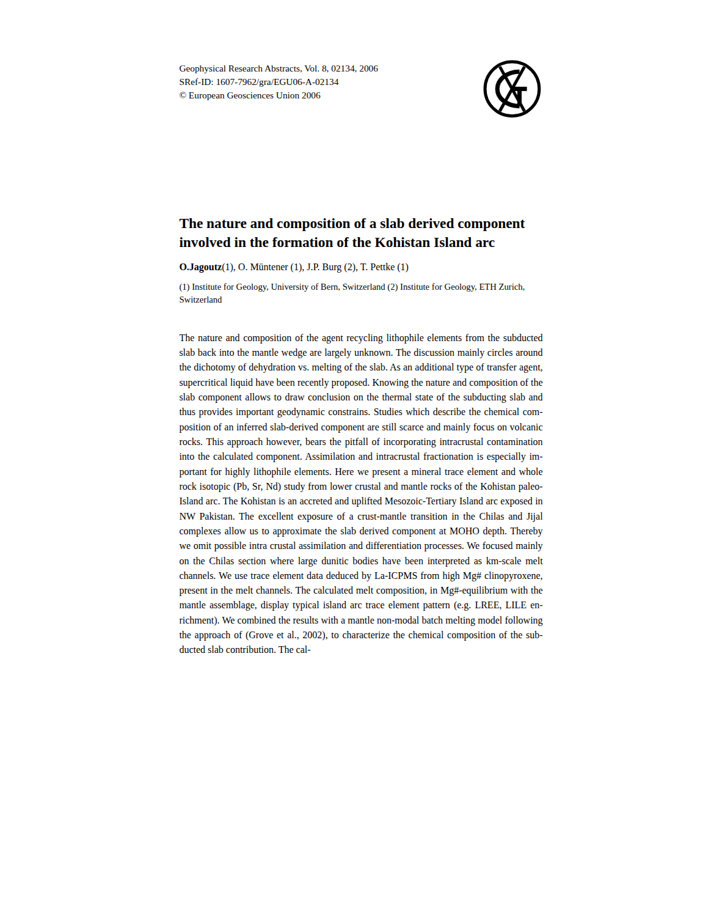Geophysical Research Abstracts, Vol. 8, 02134, 2006
SRef-ID: 1607-7962/gra/EGU06-A-02134
© European Geosciences Union 2006
The nature and composition of a slab derived component involved in the formation of the Kohistan Island arc
O.Jagoutz(1), O. Müntener (1), J.P. Burg (2), T. Pettke (1)
(1) Institute for Geology, University of Bern, Switzerland (2) Institute for Geology, ETH Zurich, Switzerland
The nature and composition of the agent recycling lithophile elements from the subducted slab back into the mantle wedge are largely unknown. The discussion mainly circles around the dichotomy of dehydration vs. melting of the slab. As an additional type of transfer agent, supercritical liquid have been recently proposed. Knowing the nature and composition of the slab component allows to draw conclusion on the thermal state of the subducting slab and thus provides important geodynamic constrains. Studies which describe the chemical composition of an inferred slab-derived component are still scarce and mainly focus on volcanic rocks. This approach however, bears the pitfall of incorporating intracrustal contamination into the calculated component. Assimilation and intracrustal fractionation is especially important for highly lithophile elements. Here we present a mineral trace element and whole rock isotopic (Pb, Sr, Nd) study from lower crustal and mantle rocks of the Kohistan paleo-Island arc. The Kohistan is an accreted and uplifted Mesozoic-Tertiary Island arc exposed in NW Pakistan. The excellent exposure of a crust-mantle transition in the Chilas and Jijal complexes allow us to approximate the slab derived component at MOHO depth. Thereby we omit possible intra crustal assimilation and differentiation processes. We focused mainly on the Chilas section where large dunitic bodies have been interpreted as km-scale melt channels. We use trace element data deduced by La-ICPMS from high Mg# clinopyroxene, present in the melt channels. The calculated melt composition, in Mg#-equilibrium with the mantle assemblage, display typical island arc trace element pattern (e.g. LREE, LILE enrichment). We combined the results with a mantle non-modal batch melting model following the approach of (Grove et al., 2002), to characterize the chemical composition of the subducted slab contribution. The cal-